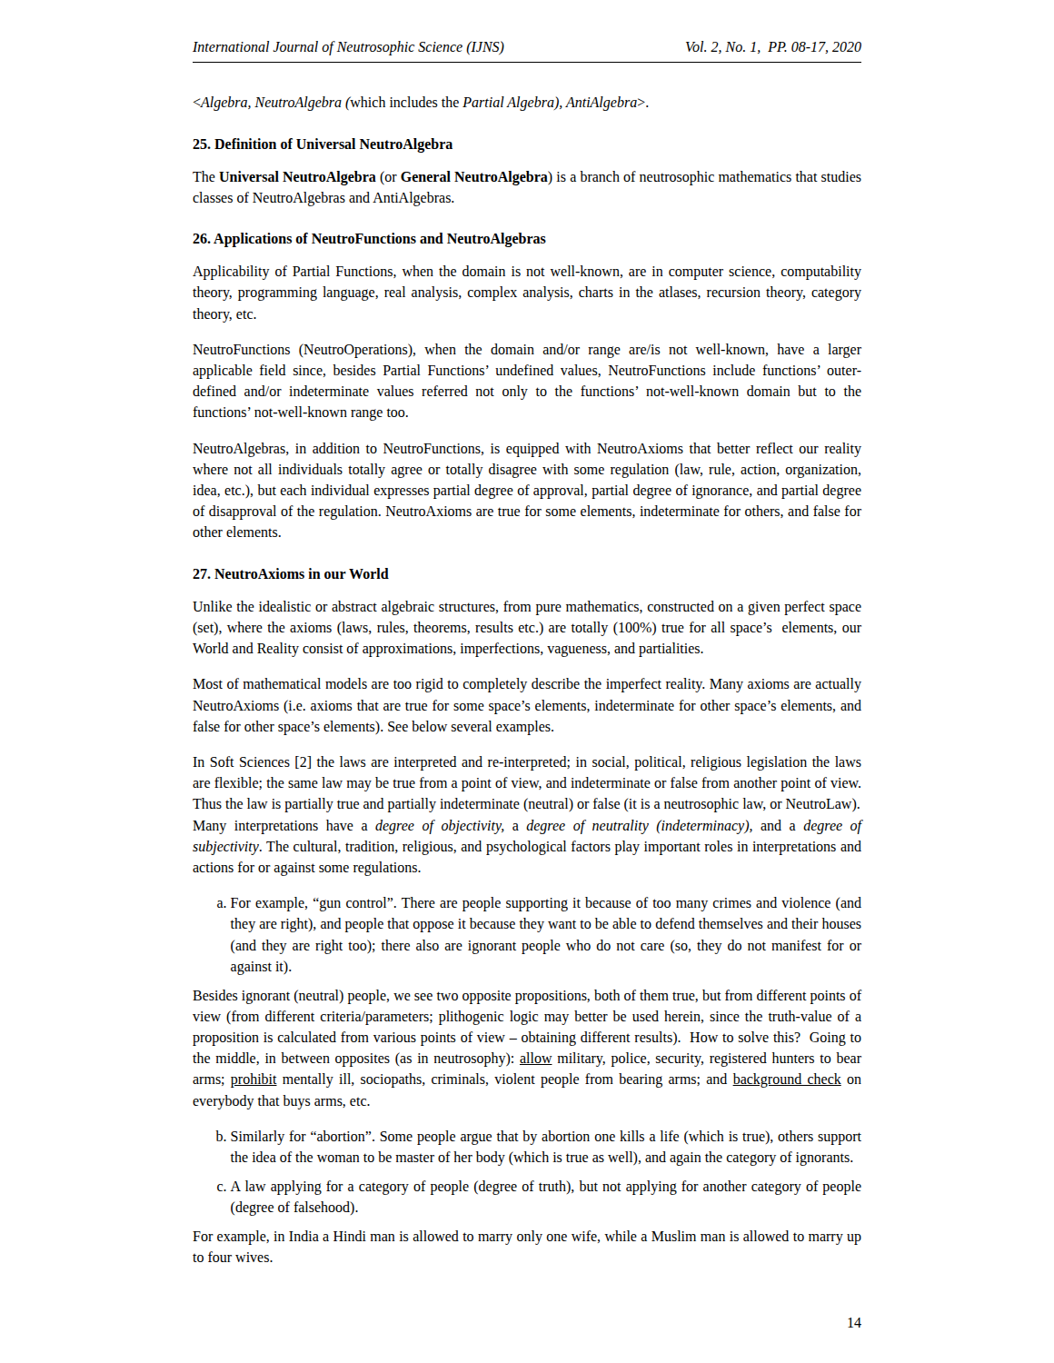International Journal of Neutrosophic Science (IJNS) Vol. 2, No. 1, PP. 08-17, 2020
<Algebra, NeutroAlgebra (which includes the Partial Algebra), AntiAlgebra>.
25. Definition of Universal NeutroAlgebra
The Universal NeutroAlgebra (or General NeutroAlgebra) is a branch of neutrosophic mathematics that studies classes of NeutroAlgebras and AntiAlgebras.
26. Applications of NeutroFunctions and NeutroAlgebras
Applicability of Partial Functions, when the domain is not well-known, are in computer science, computability theory, programming language, real analysis, complex analysis, charts in the atlases, recursion theory, category theory, etc.
NeutroFunctions (NeutroOperations), when the domain and/or range are/is not well-known, have a larger applicable field since, besides Partial Functions’ undefined values, NeutroFunctions include functions’ outer-defined and/or indeterminate values referred not only to the functions’ not-well-known domain but to the functions’ not-well-known range too.
NeutroAlgebras, in addition to NeutroFunctions, is equipped with NeutroAxioms that better reflect our reality where not all individuals totally agree or totally disagree with some regulation (law, rule, action, organization, idea, etc.), but each individual expresses partial degree of approval, partial degree of ignorance, and partial degree of disapproval of the regulation. NeutroAxioms are true for some elements, indeterminate for others, and false for other elements.
27. NeutroAxioms in our World
Unlike the idealistic or abstract algebraic structures, from pure mathematics, constructed on a given perfect space (set), where the axioms (laws, rules, theorems, results etc.) are totally (100%) true for all space’s elements, our World and Reality consist of approximations, imperfections, vagueness, and partialities.
Most of mathematical models are too rigid to completely describe the imperfect reality. Many axioms are actually NeutroAxioms (i.e. axioms that are true for some space’s elements, indeterminate for other space’s elements, and false for other space’s elements). See below several examples.
In Soft Sciences [2] the laws are interpreted and re-interpreted; in social, political, religious legislation the laws are flexible; the same law may be true from a point of view, and indeterminate or false from another point of view. Thus the law is partially true and partially indeterminate (neutral) or false (it is a neutrosophic law, or NeutroLaw).
Many interpretations have a degree of objectivity, a degree of neutrality (indeterminacy), and a degree of subjectivity. The cultural, tradition, religious, and psychological factors play important roles in interpretations and actions for or against some regulations.
For example, “gun control”. There are people supporting it because of too many crimes and violence (and they are right), and people that oppose it because they want to be able to defend themselves and their houses (and they are right too); there also are ignorant people who do not care (so, they do not manifest for or against it).
Besides ignorant (neutral) people, we see two opposite propositions, both of them true, but from different points of view (from different criteria/parameters; plithogenic logic may better be used herein, since the truth-value of a proposition is calculated from various points of view – obtaining different results). How to solve this? Going to the middle, in between opposites (as in neutrosophy): allow military, police, security, registered hunters to bear arms; prohibit mentally ill, sociopaths, criminals, violent people from bearing arms; and background check on everybody that buys arms, etc.
Similarly for “abortion”. Some people argue that by abortion one kills a life (which is true), others support the idea of the woman to be master of her body (which is true as well), and again the category of ignorants.
A law applying for a category of people (degree of truth), but not applying for another category of people (degree of falsehood).
For example, in India a Hindi man is allowed to marry only one wife, while a Muslim man is allowed to marry up to four wives.
14